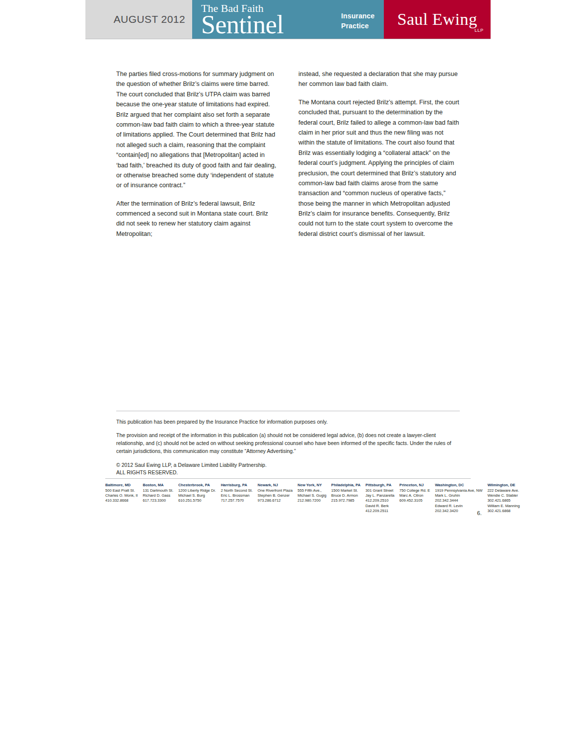AUGUST 2012
The Bad Faith
Sentinel
Insurance Practice
Saul Ewing
LLP
The parties filed cross-motions for summary judgment on the question of whether Brilz’s claims were time barred. The court concluded that Brilz’s UTPA claim was barred because the one-year statute of limitations had expired. Brilz argued that her complaint also set forth a separate common-law bad faith claim to which a three-year statute of limitations applied. The Court determined that Brilz had not alleged such a claim, reasoning that the complaint “contain[ed] no allegations that [Metropolitan] acted in ‘bad faith,’ breached its duty of good faith and fair dealing, or otherwise breached some duty ‘independent of statute or of insurance contract.”
After the termination of Brilz’s federal lawsuit, Brilz commenced a second suit in Montana state court. Brilz did not seek to renew her statutory claim against Metropolitan;
instead, she requested a declaration that she may pursue her common law bad faith claim.
The Montana court rejected Brilz’s attempt. First, the court concluded that, pursuant to the determination by the federal court, Brilz failed to allege a common-law bad faith claim in her prior suit and thus the new filing was not within the statute of limitations. The court also found that Brilz was essentially lodging a “collateral attack” on the federal court’s judgment. Applying the principles of claim preclusion, the court determined that Brilz’s statutory and common-law bad faith claims arose from the same transaction and “common nucleus of operative facts,” those being the manner in which Metropolitan adjusted Brilz’s claim for insurance benefits. Consequently, Brilz could not turn to the state court system to overcome the federal district court’s dismissal of her lawsuit.
This publication has been prepared by the Insurance Practice for information purposes only.
The provision and receipt of the information in this publication (a) should not be considered legal advice, (b) does not create a lawyer-client relationship, and (c) should not be acted on without seeking professional counsel who have been informed of the specific facts. Under the rules of certain jurisdictions, this communication may constitute “Attorney Advertising.”
© 2012 Saul Ewing LLP, a Delaware Limited Liability Partnership.
ALL RIGHTS RESERVED.
Baltimore, MD500 East Pratt St.
Charles O. Monk, II
410.332.8668
Boston, MA131 Dartmouth St.
Richard D. Gass
617.723.3300
Chesterbrook, PA1200 Liberty Ridge Dr.
Michael S. Burg
610.251.5750
Harrisburg, PA2 North Second St.
Eric L. Brossman
717.257.7570
Newark, NJOne Riverfront Plaza
Stephen B. Genzer
973.286.6712
New York, NY555 Fifth Ave.,
Michael S. Gugig
212.980.7200
Philadelphia, PA1500 Market St.
Bruce D. Armon
215.972.7985
Pittsburgh, PA301 Grant Street
Jay L. Panzarella
412.209.2510
David R. Berk
412.209.2511
Princeton, NJ750 College Rd. E
Marc A. Citron
609.452.3105
Washington, DC1919 Pennsylvania Ave, NW
Mark L. Gruhin
202.342.3444
Edward R. Levin
202.342.3420
Wilmington, DE222 Delaware Ave.
Wendie C. Stabler
302.421.6865
William E. Manning
302.421.6868
6.